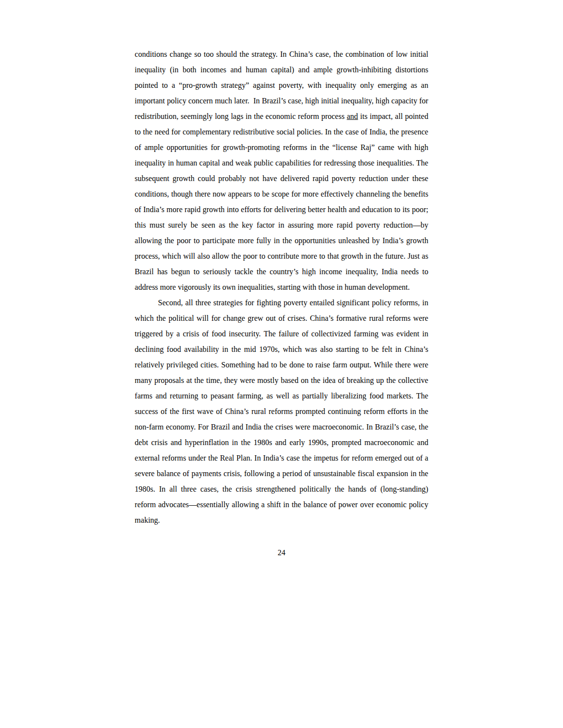conditions change so too should the strategy. In China’s case, the combination of low initial inequality (in both incomes and human capital) and ample growth-inhibiting distortions pointed to a “pro-growth strategy” against poverty, with inequality only emerging as an important policy concern much later. In Brazil’s case, high initial inequality, high capacity for redistribution, seemingly long lags in the economic reform process and its impact, all pointed to the need for complementary redistributive social policies. In the case of India, the presence of ample opportunities for growth-promoting reforms in the “license Raj” came with high inequality in human capital and weak public capabilities for redressing those inequalities. The subsequent growth could probably not have delivered rapid poverty reduction under these conditions, though there now appears to be scope for more effectively channeling the benefits of India’s more rapid growth into efforts for delivering better health and education to its poor; this must surely be seen as the key factor in assuring more rapid poverty reduction—by allowing the poor to participate more fully in the opportunities unleashed by India’s growth process, which will also allow the poor to contribute more to that growth in the future. Just as Brazil has begun to seriously tackle the country’s high income inequality, India needs to address more vigorously its own inequalities, starting with those in human development.
Second, all three strategies for fighting poverty entailed significant policy reforms, in which the political will for change grew out of crises. China’s formative rural reforms were triggered by a crisis of food insecurity. The failure of collectivized farming was evident in declining food availability in the mid 1970s, which was also starting to be felt in China’s relatively privileged cities. Something had to be done to raise farm output. While there were many proposals at the time, they were mostly based on the idea of breaking up the collective farms and returning to peasant farming, as well as partially liberalizing food markets. The success of the first wave of China’s rural reforms prompted continuing reform efforts in the non-farm economy. For Brazil and India the crises were macroeconomic. In Brazil’s case, the debt crisis and hyperinflation in the 1980s and early 1990s, prompted macroeconomic and external reforms under the Real Plan. In India’s case the impetus for reform emerged out of a severe balance of payments crisis, following a period of unsustainable fiscal expansion in the 1980s. In all three cases, the crisis strengthened politically the hands of (long-standing) reform advocates—essentially allowing a shift in the balance of power over economic policy making.
24